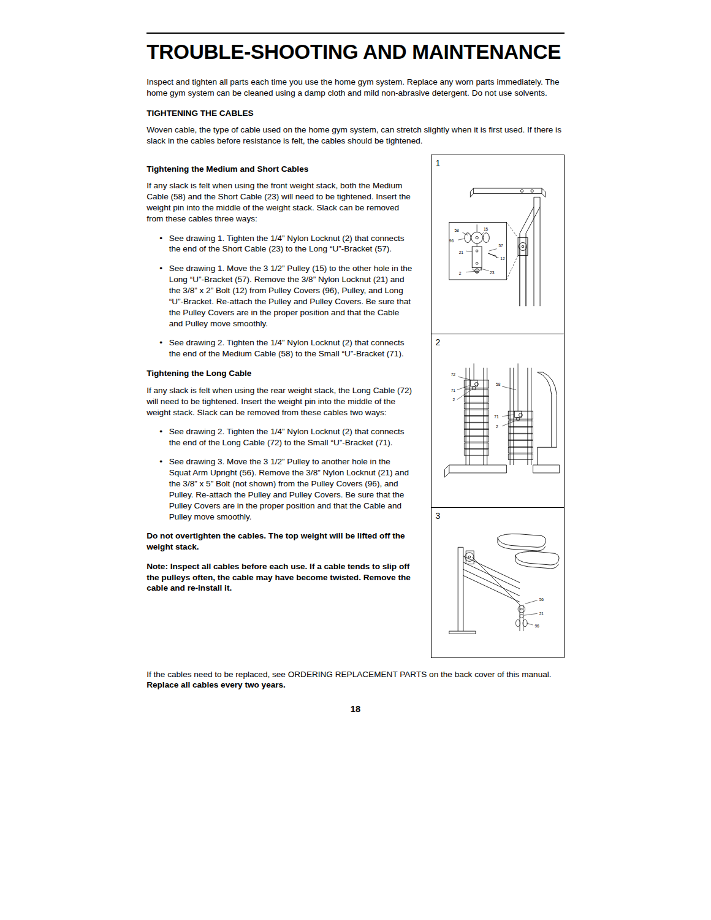TROUBLE-SHOOTING AND MAINTENANCE
Inspect and tighten all parts each time you use the home gym system. Replace any worn parts immediately. The home gym system can be cleaned using a damp cloth and mild non-abrasive detergent. Do not use solvents.
Tightening the Cables
Woven cable, the type of cable used on the home gym system, can stretch slightly when it is first used. If there is slack in the cables before resistance is felt, the cables should be tightened.
Tightening the Medium and Short Cables
If any slack is felt when using the front weight stack, both the Medium Cable (58) and the Short Cable (23) will need to be tightened. Insert the weight pin into the middle of the weight stack. Slack can be removed from these cables three ways:
See drawing 1. Tighten the 1/4” Nylon Locknut (2) that connects the end of the Short Cable (23) to the Long “U”-Bracket (57).
See drawing 1. Move the 3 1/2” Pulley (15) to the other hole in the Long “U”-Bracket (57). Remove the 3/8” Nylon Locknut (21) and the 3/8” x 2” Bolt (12) from Pulley Covers (96), Pulley, and Long “U”-Bracket. Re-attach the Pulley and Pulley Covers. Be sure that the Pulley Covers are in the proper position and that the Cable and Pulley move smoothly.
See drawing 2. Tighten the 1/4” Nylon Locknut (2) that connects the end of the Medium Cable (58) to the Small “U”-Bracket (71).
Tightening the Long Cable
If any slack is felt when using the rear weight stack, the Long Cable (72) will need to be tightened. Insert the weight pin into the middle of the weight stack. Slack can be removed from these cables two ways:
See drawing 2. Tighten the 1/4” Nylon Locknut (2) that connects the end of the Long Cable (72) to the Small “U”-Bracket (71).
See drawing 3. Move the 3 1/2” Pulley to another hole in the Squat Arm Upright (56). Remove the 3/8” Nylon Locknut (21) and the 3/8” x 5” Bolt (not shown) from the Pulley Covers (96), and Pulley. Re-attach the Pulley and Pulley Covers. Be sure that the Pulley Covers are in the proper position and that the Cable and Pulley move smoothly.
Do not overtighten the cables. The top weight will be lifted off the weight stack.
Note: Inspect all cables before each use. If a cable tends to slip off the pulleys often, the cable may have become twisted. Remove the cable and re-install it.
1 58 15 96 21 57 12 2 23
2 72 71 2 58 71 2
3 56 21 96
If the cables need to be replaced, see ORDERING REPLACEMENT PARTS on the back cover of this manual. Replace all cables every two years.
18